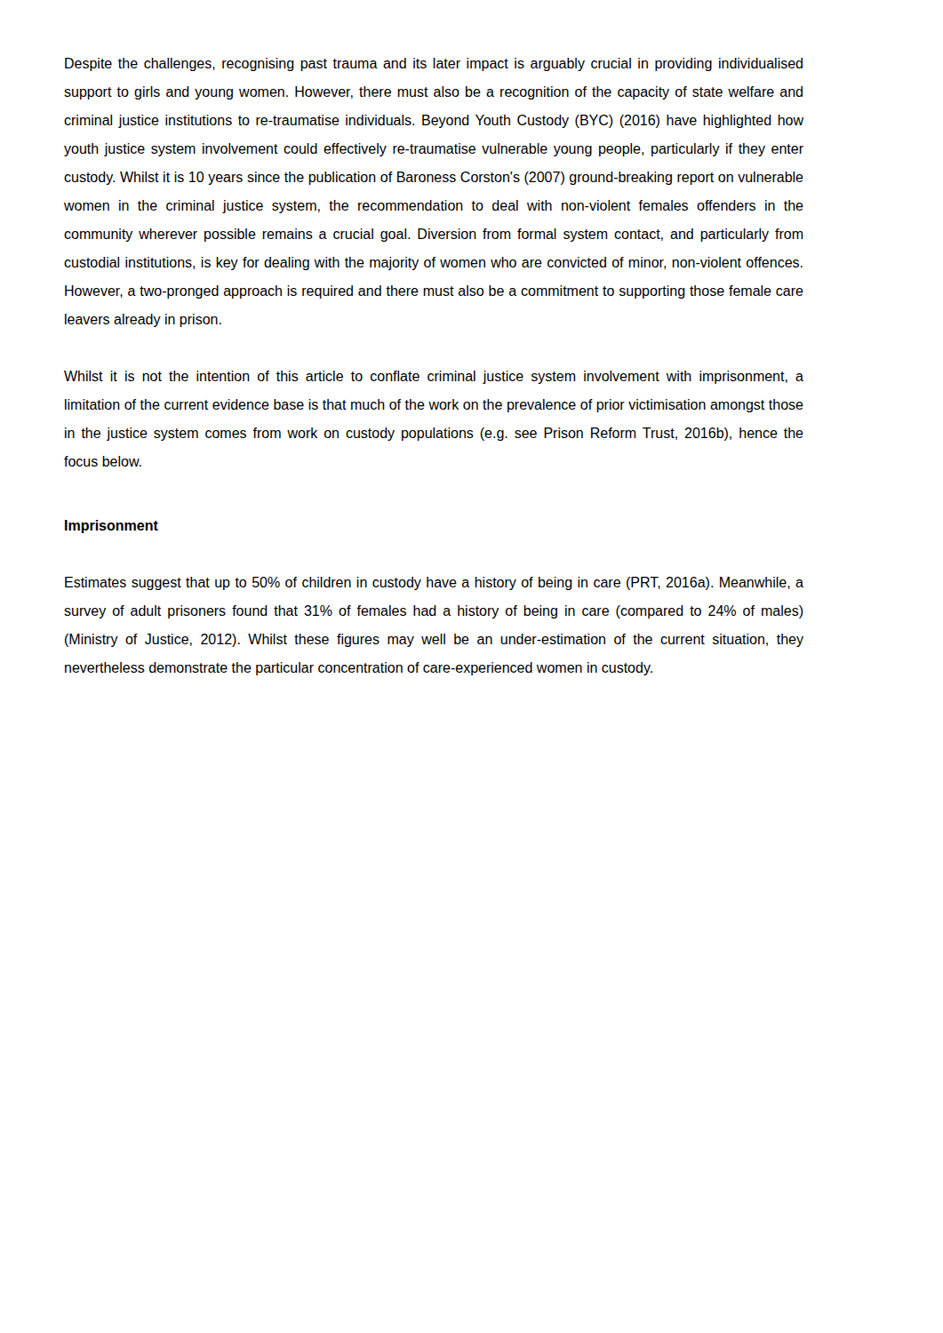Despite the challenges, recognising past trauma and its later impact is arguably crucial in providing individualised support to girls and young women. However, there must also be a recognition of the capacity of state welfare and criminal justice institutions to re-traumatise individuals. Beyond Youth Custody (BYC) (2016) have highlighted how youth justice system involvement could effectively re-traumatise vulnerable young people, particularly if they enter custody. Whilst it is 10 years since the publication of Baroness Corston's (2007) ground-breaking report on vulnerable women in the criminal justice system, the recommendation to deal with non-violent females offenders in the community wherever possible remains a crucial goal. Diversion from formal system contact, and particularly from custodial institutions, is key for dealing with the majority of women who are convicted of minor, non-violent offences. However, a two-pronged approach is required and there must also be a commitment to supporting those female care leavers already in prison.
Whilst it is not the intention of this article to conflate criminal justice system involvement with imprisonment, a limitation of the current evidence base is that much of the work on the prevalence of prior victimisation amongst those in the justice system comes from work on custody populations (e.g. see Prison Reform Trust, 2016b), hence the focus below.
Imprisonment
Estimates suggest that up to 50% of children in custody have a history of being in care (PRT, 2016a). Meanwhile, a survey of adult prisoners found that 31% of females had a history of being in care (compared to 24% of males) (Ministry of Justice, 2012). Whilst these figures may well be an under-estimation of the current situation, they nevertheless demonstrate the particular concentration of care-experienced women in custody.